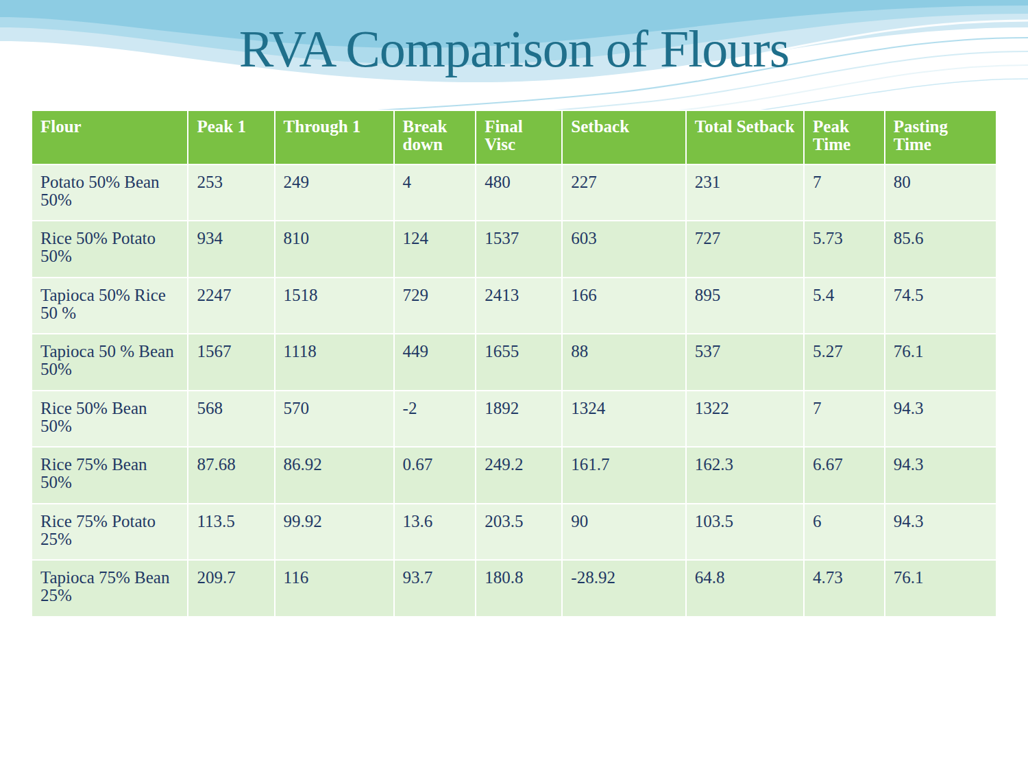RVA Comparison of Flours
| Flour | Peak 1 | Through 1 | Break down | Final Visc | Setback | Total Setback | Peak Time | Pasting Time |
| --- | --- | --- | --- | --- | --- | --- | --- | --- |
| Potato 50% Bean 50% | 253 | 249 | 4 | 480 | 227 | 231 | 7 | 80 |
| Rice 50% Potato 50% | 934 | 810 | 124 | 1537 | 603 | 727 | 5.73 | 85.6 |
| Tapioca 50% Rice 50 % | 2247 | 1518 | 729 | 2413 | 166 | 895 | 5.4 | 74.5 |
| Tapioca 50 % Bean 50% | 1567 | 1118 | 449 | 1655 | 88 | 537 | 5.27 | 76.1 |
| Rice 50% Bean 50% | 568 | 570 | -2 | 1892 | 1324 | 1322 | 7 | 94.3 |
| Rice 75% Bean 50% | 87.68 | 86.92 | 0.67 | 249.2 | 161.7 | 162.3 | 6.67 | 94.3 |
| Rice 75% Potato 25% | 113.5 | 99.92 | 13.6 | 203.5 | 90 | 103.5 | 6 | 94.3 |
| Tapioca 75% Bean 25% | 209.7 | 116 | 93.7 | 180.8 | -28.92 | 64.8 | 4.73 | 76.1 |